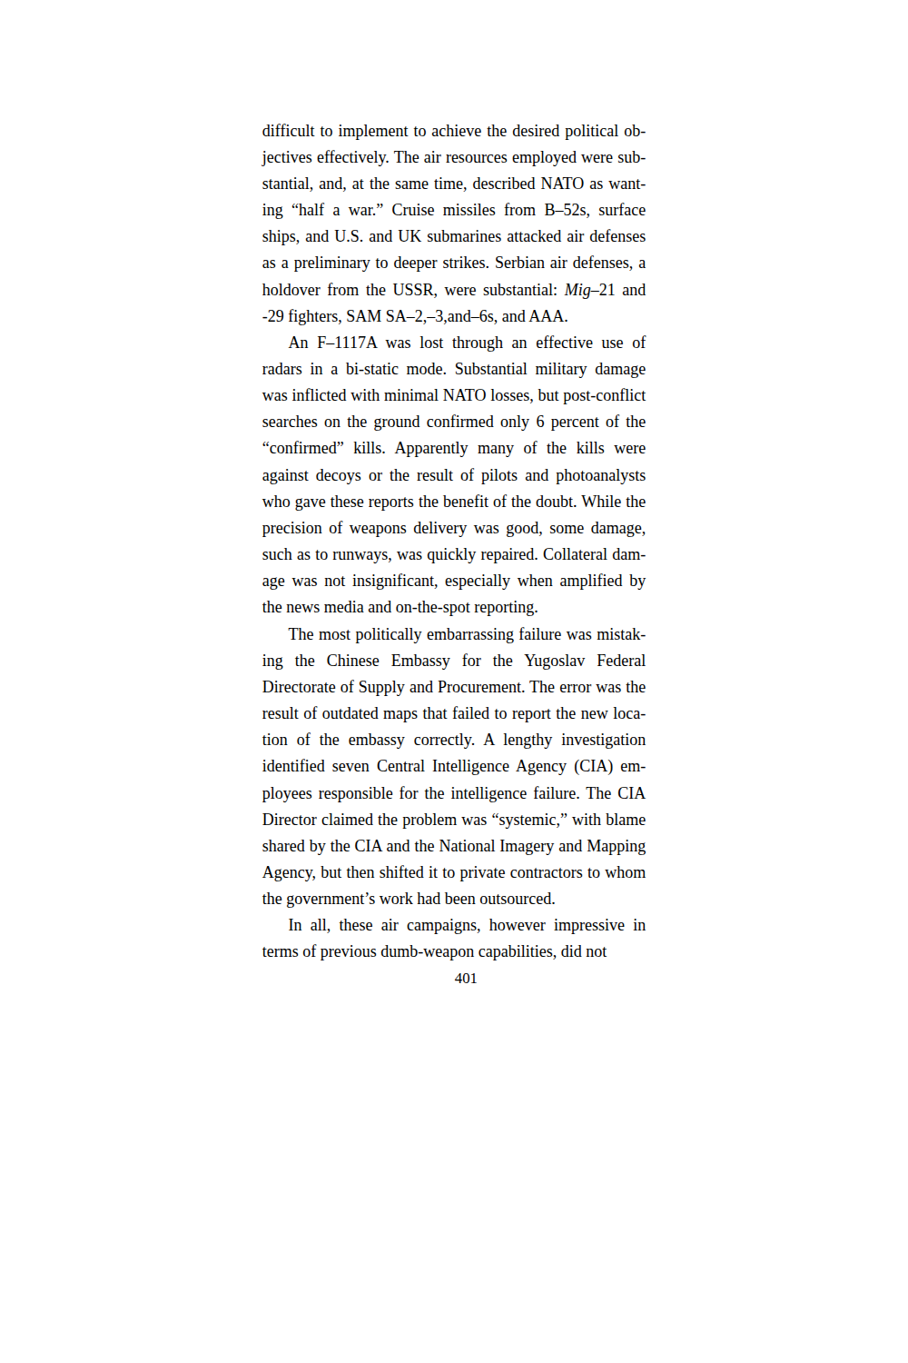difficult to implement to achieve the desired political objectives effectively. The air resources employed were substantial, and, at the same time, described NATO as wanting “half a war.” Cruise missiles from B–52s, surface ships, and U.S. and UK submarines attacked air defenses as a preliminary to deeper strikes. Serbian air defenses, a holdover from the USSR, were substantial: Mig–21 and -29 fighters, SAM SA–2,–3,and–6s, and AAA.
An F–1117A was lost through an effective use of radars in a bi-static mode. Substantial military damage was inflicted with minimal NATO losses, but post-conflict searches on the ground confirmed only 6 percent of the “confirmed” kills. Apparently many of the kills were against decoys or the result of pilots and photoanalysts who gave these reports the benefit of the doubt. While the precision of weapons delivery was good, some damage, such as to runways, was quickly repaired. Collateral damage was not insignificant, especially when amplified by the news media and on-the-spot reporting.
The most politically embarrassing failure was mistaking the Chinese Embassy for the Yugoslav Federal Directorate of Supply and Procurement. The error was the result of outdated maps that failed to report the new location of the embassy correctly. A lengthy investigation identified seven Central Intelligence Agency (CIA) employees responsible for the intelligence failure. The CIA Director claimed the problem was “systemic,” with blame shared by the CIA and the National Imagery and Mapping Agency, but then shifted it to private contractors to whom the government’s work had been outsourced.
In all, these air campaigns, however impressive in terms of previous dumb-weapon capabilities, did not
401